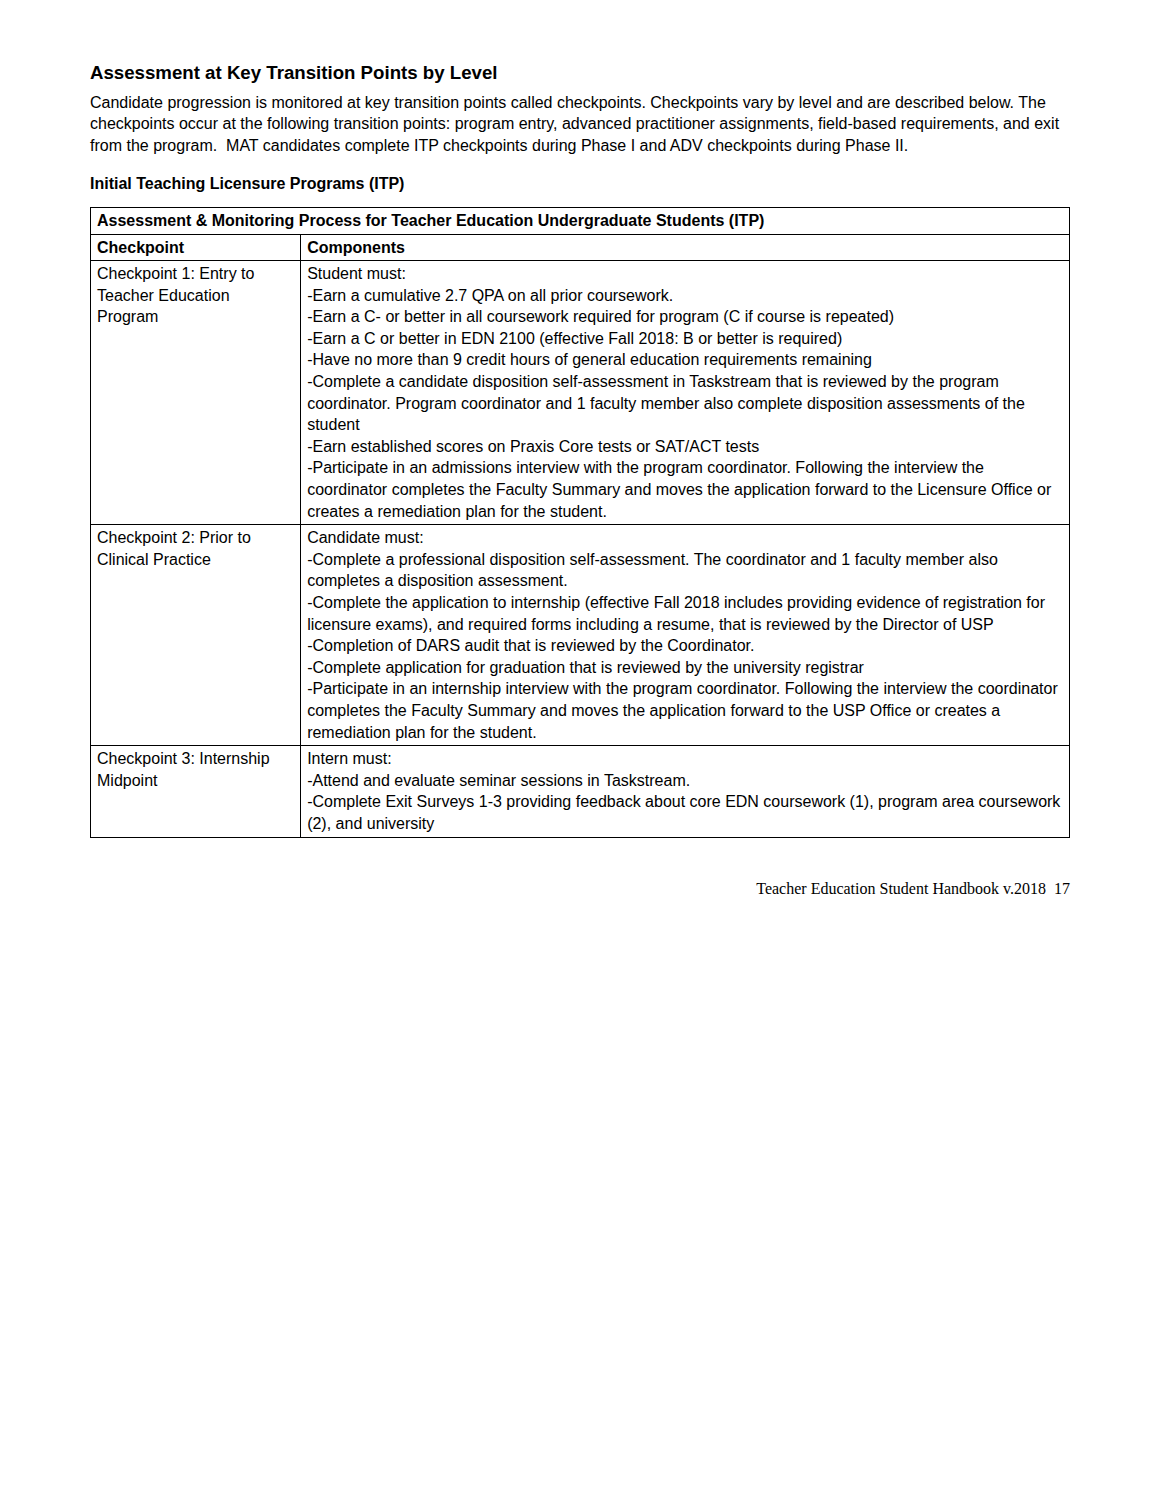Assessment at Key Transition Points by Level
Candidate progression is monitored at key transition points called checkpoints. Checkpoints vary by level and are described below. The checkpoints occur at the following transition points: program entry, advanced practitioner assignments, field-based requirements, and exit from the program. MAT candidates complete ITP checkpoints during Phase I and ADV checkpoints during Phase II.
Initial Teaching Licensure Programs (ITP)
| Assessment & Monitoring Process for Teacher Education Undergraduate Students (ITP) |
| Checkpoint | Components |
| Checkpoint 1: Entry to Teacher Education Program | Student must: -Earn a cumulative 2.7 QPA on all prior coursework. -Earn a C- or better in all coursework required for program (C if course is repeated) -Earn a C or better in EDN 2100 (effective Fall 2018: B or better is required) -Have no more than 9 credit hours of general education requirements remaining -Complete a candidate disposition self-assessment in Taskstream that is reviewed by the program coordinator. Program coordinator and 1 faculty member also complete disposition assessments of the student -Earn established scores on Praxis Core tests or SAT/ACT tests -Participate in an admissions interview with the program coordinator. Following the interview the coordinator completes the Faculty Summary and moves the application forward to the Licensure Office or creates a remediation plan for the student. |
| Checkpoint 2: Prior to Clinical Practice | Candidate must: -Complete a professional disposition self-assessment. The coordinator and 1 faculty member also completes a disposition assessment. -Complete the application to internship (effective Fall 2018 includes providing evidence of registration for licensure exams), and required forms including a resume, that is reviewed by the Director of USP -Completion of DARS audit that is reviewed by the Coordinator. -Complete application for graduation that is reviewed by the university registrar -Participate in an internship interview with the program coordinator. Following the interview the coordinator completes the Faculty Summary and moves the application forward to the USP Office or creates a remediation plan for the student. |
| Checkpoint 3: Internship Midpoint | Intern must: -Attend and evaluate seminar sessions in Taskstream. -Complete Exit Surveys 1-3 providing feedback about core EDN coursework (1), program area coursework (2), and university |
Teacher Education Student Handbook v.2018 17